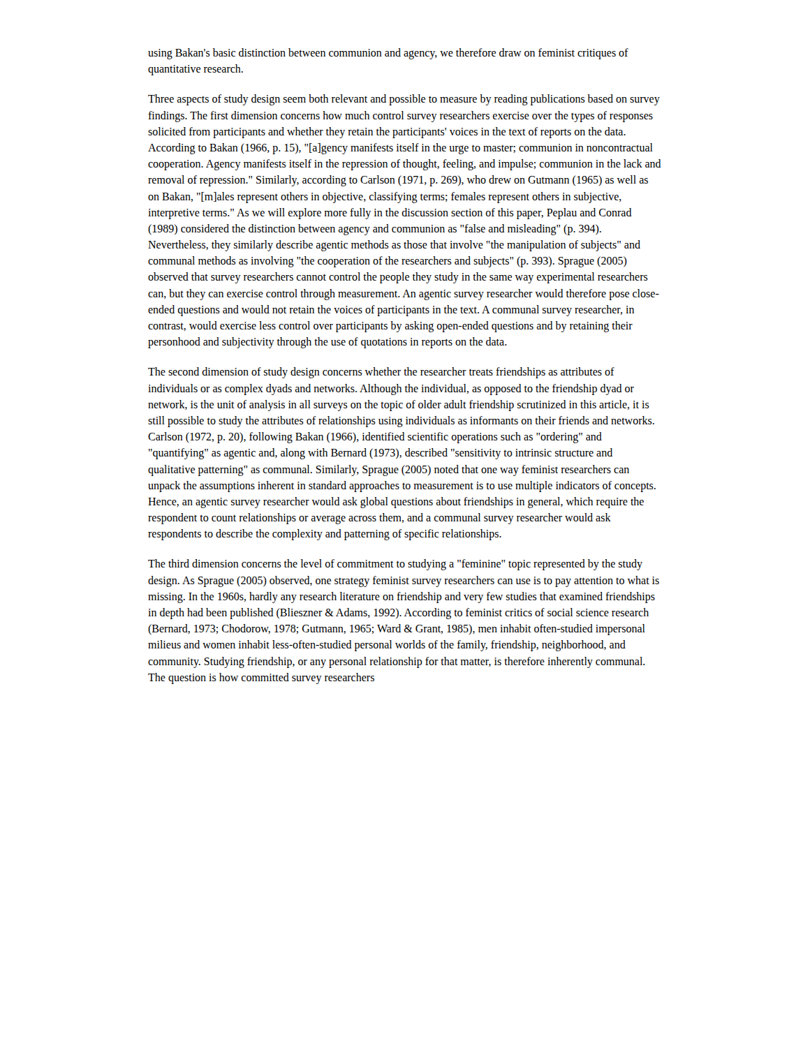using Bakan's basic distinction between communion and agency, we therefore draw on feminist critiques of quantitative research.
Three aspects of study design seem both relevant and possible to measure by reading publications based on survey findings. The first dimension concerns how much control survey researchers exercise over the types of responses solicited from participants and whether they retain the participants' voices in the text of reports on the data. According to Bakan (1966, p. 15), "[a]gency manifests itself in the urge to master; communion in noncontractual cooperation. Agency manifests itself in the repression of thought, feeling, and impulse; communion in the lack and removal of repression." Similarly, according to Carlson (1971, p. 269), who drew on Gutmann (1965) as well as on Bakan, "[m]ales represent others in objective, classifying terms; females represent others in subjective, interpretive terms." As we will explore more fully in the discussion section of this paper, Peplau and Conrad (1989) considered the distinction between agency and communion as "false and misleading" (p. 394). Nevertheless, they similarly describe agentic methods as those that involve "the manipulation of subjects" and communal methods as involving "the cooperation of the researchers and subjects" (p. 393). Sprague (2005) observed that survey researchers cannot control the people they study in the same way experimental researchers can, but they can exercise control through measurement. An agentic survey researcher would therefore pose close-ended questions and would not retain the voices of participants in the text. A communal survey researcher, in contrast, would exercise less control over participants by asking open-ended questions and by retaining their personhood and subjectivity through the use of quotations in reports on the data.
The second dimension of study design concerns whether the researcher treats friendships as attributes of individuals or as complex dyads and networks. Although the individual, as opposed to the friendship dyad or network, is the unit of analysis in all surveys on the topic of older adult friendship scrutinized in this article, it is still possible to study the attributes of relationships using individuals as informants on their friends and networks. Carlson (1972, p. 20), following Bakan (1966), identified scientific operations such as "ordering" and "quantifying" as agentic and, along with Bernard (1973), described "sensitivity to intrinsic structure and qualitative patterning" as communal. Similarly, Sprague (2005) noted that one way feminist researchers can unpack the assumptions inherent in standard approaches to measurement is to use multiple indicators of concepts. Hence, an agentic survey researcher would ask global questions about friendships in general, which require the respondent to count relationships or average across them, and a communal survey researcher would ask respondents to describe the complexity and patterning of specific relationships.
The third dimension concerns the level of commitment to studying a "feminine" topic represented by the study design. As Sprague (2005) observed, one strategy feminist survey researchers can use is to pay attention to what is missing. In the 1960s, hardly any research literature on friendship and very few studies that examined friendships in depth had been published (Blieszner & Adams, 1992). According to feminist critics of social science research (Bernard, 1973; Chodorow, 1978; Gutmann, 1965; Ward & Grant, 1985), men inhabit often-studied impersonal milieus and women inhabit less-often-studied personal worlds of the family, friendship, neighborhood, and community. Studying friendship, or any personal relationship for that matter, is therefore inherently communal. The question is how committed survey researchers